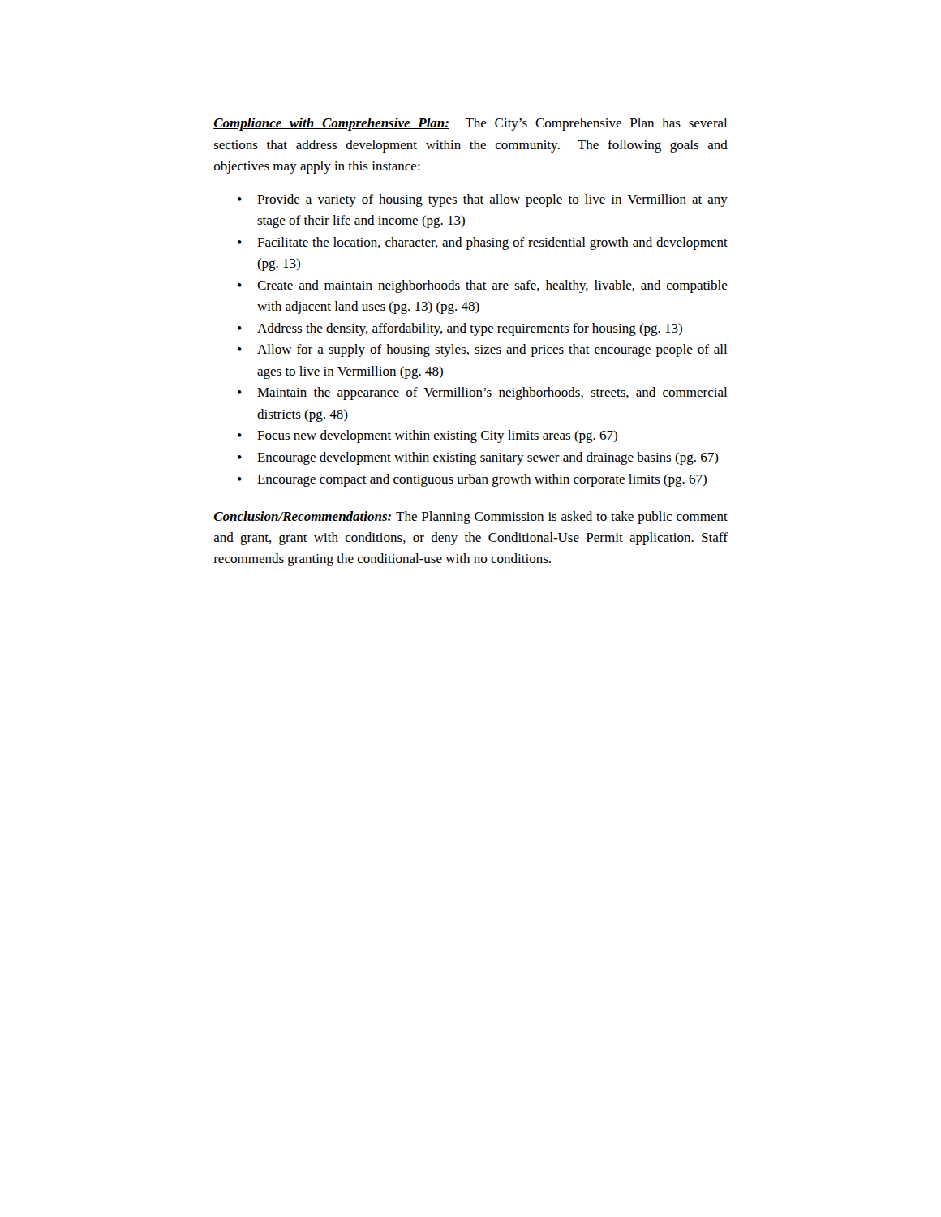Compliance with Comprehensive Plan: The City’s Comprehensive Plan has several sections that address development within the community. The following goals and objectives may apply in this instance:
Provide a variety of housing types that allow people to live in Vermillion at any stage of their life and income (pg. 13)
Facilitate the location, character, and phasing of residential growth and development (pg. 13)
Create and maintain neighborhoods that are safe, healthy, livable, and compatible with adjacent land uses (pg. 13) (pg. 48)
Address the density, affordability, and type requirements for housing (pg. 13)
Allow for a supply of housing styles, sizes and prices that encourage people of all ages to live in Vermillion (pg. 48)
Maintain the appearance of Vermillion’s neighborhoods, streets, and commercial districts (pg. 48)
Focus new development within existing City limits areas (pg. 67)
Encourage development within existing sanitary sewer and drainage basins (pg. 67)
Encourage compact and contiguous urban growth within corporate limits (pg. 67)
Conclusion/Recommendations: The Planning Commission is asked to take public comment and grant, grant with conditions, or deny the Conditional-Use Permit application. Staff recommends granting the conditional-use with no conditions.